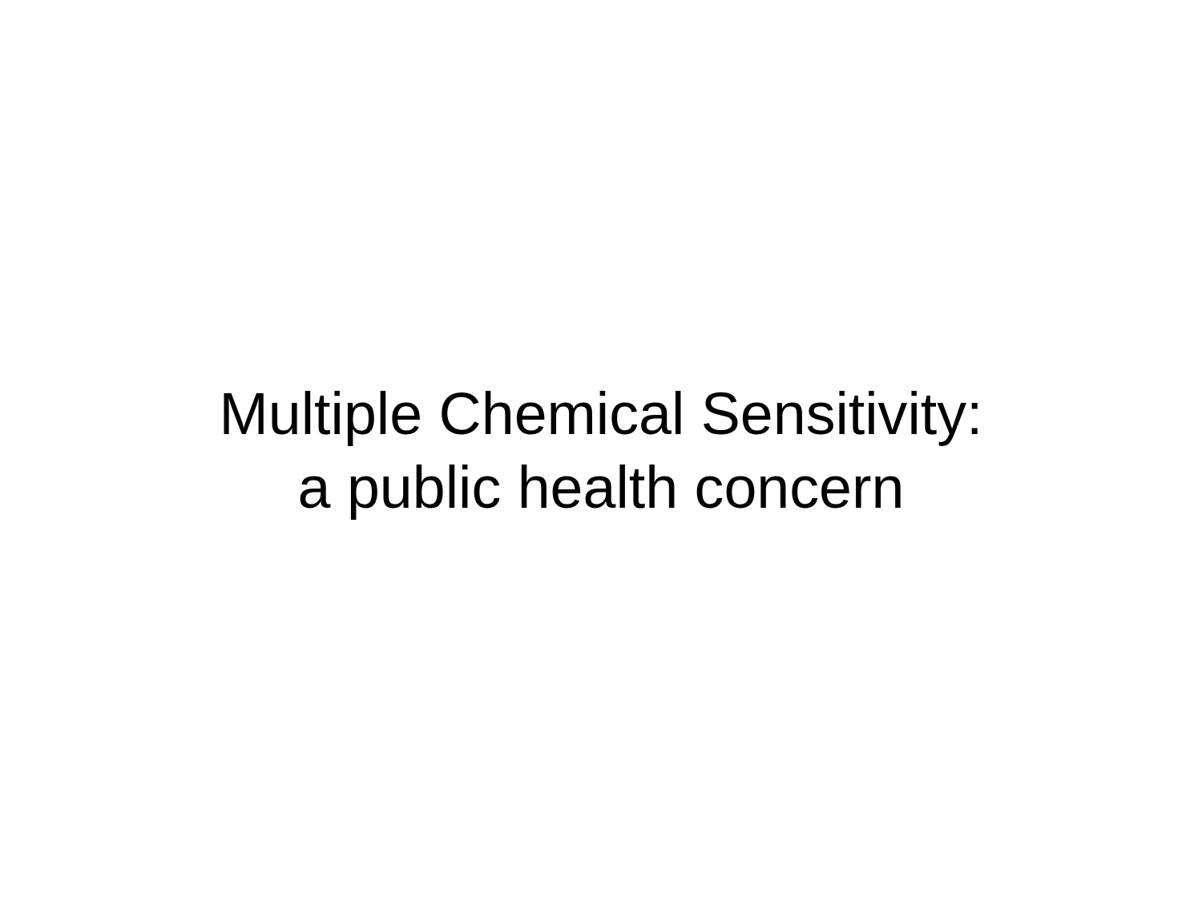Multiple Chemical Sensitivity: a public health concern